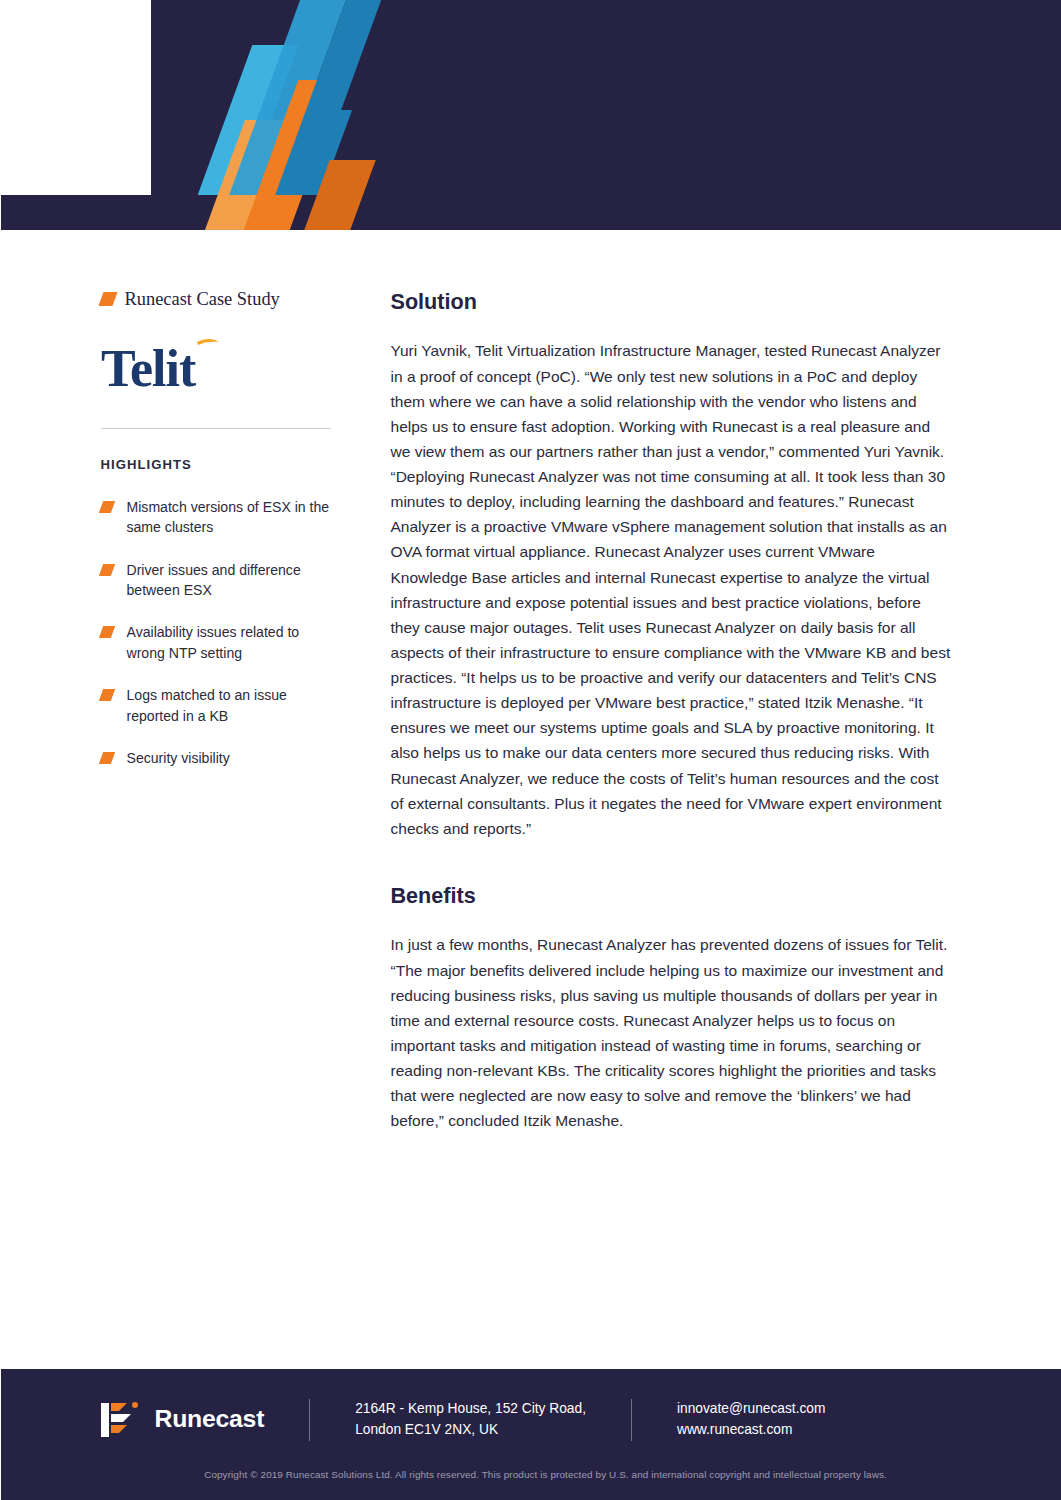Runecast Case Study
Telit
HIGHLIGHTS
Mismatch versions of ESX in the same clusters
Driver issues and difference between ESX
Availability issues related to wrong NTP setting
Logs matched to an issue reported in a KB
Security visibility
Solution
Yuri Yavnik, Telit Virtualization Infrastructure Manager, tested Runecast Analyzer in a proof of concept (PoC). “We only test new solutions in a PoC and deploy them where we can have a solid relationship with the vendor who listens and helps us to ensure fast adoption. Working with Runecast is a real pleasure and we view them as our partners rather than just a vendor,” commented Yuri Yavnik. “Deploying Runecast Analyzer was not time consuming at all. It took less than 30 minutes to deploy, including learning the dashboard and features.” Runecast Analyzer is a proactive VMware vSphere management solution that installs as an OVA format virtual appliance. Runecast Analyzer uses current VMware Knowledge Base articles and internal Runecast expertise to analyze the virtual infrastructure and expose potential issues and best practice violations, before they cause major outages. Telit uses Runecast Analyzer on daily basis for all aspects of their infrastructure to ensure compliance with the VMware KB and best practices. “It helps us to be proactive and verify our datacenters and Telit’s CNS infrastructure is deployed per VMware best practice,” stated Itzik Menashe. “It ensures we meet our systems uptime goals and SLA by proactive monitoring. It also helps us to make our data centers more secured thus reducing risks. With Runecast Analyzer, we reduce the costs of Telit’s human resources and the cost of external consultants. Plus it negates the need for VMware expert environment checks and reports.”
Benefits
In just a few months, Runecast Analyzer has prevented dozens of issues for Telit. “The major benefits delivered include helping us to maximize our investment and reducing business risks, plus saving us multiple thousands of dollars per year in time and external resource costs. Runecast Analyzer helps us to focus on important tasks and mitigation instead of wasting time in forums, searching or reading non-relevant KBs. The criticality scores highlight the priorities and tasks that were neglected are now easy to solve and remove the ‘blinkers’ we had before,” concluded Itzik Menashe.
Runecast
2164R - Kemp House, 152 City Road,
London EC1V 2NX, UK
innovate@runecast.com
www.runecast.com
Copyright © 2019 Runecast Solutions Ltd. All rights reserved. This product is protected by U.S. and international copyright and intellectual property laws.